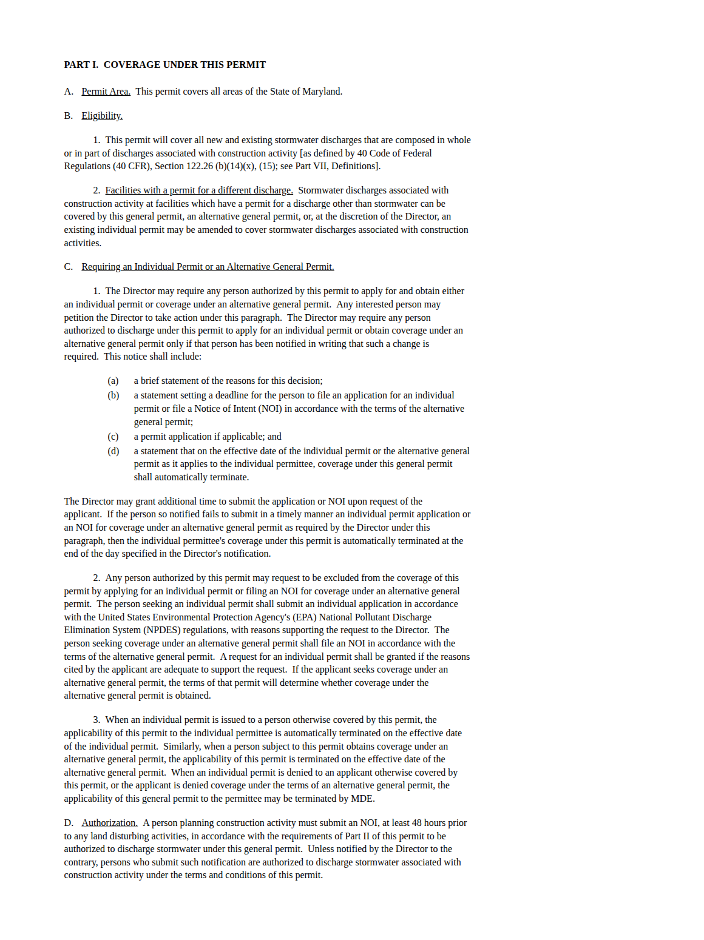PART I. COVERAGE UNDER THIS PERMIT
A. Permit Area. This permit covers all areas of the State of Maryland.
B. Eligibility.
1. This permit will cover all new and existing stormwater discharges that are composed in whole or in part of discharges associated with construction activity [as defined by 40 Code of Federal Regulations (40 CFR), Section 122.26 (b)(14)(x), (15); see Part VII, Definitions].
2. Facilities with a permit for a different discharge. Stormwater discharges associated with construction activity at facilities which have a permit for a discharge other than stormwater can be covered by this general permit, an alternative general permit, or, at the discretion of the Director, an existing individual permit may be amended to cover stormwater discharges associated with construction activities.
C. Requiring an Individual Permit or an Alternative General Permit.
1. The Director may require any person authorized by this permit to apply for and obtain either an individual permit or coverage under an alternative general permit. Any interested person may petition the Director to take action under this paragraph. The Director may require any person authorized to discharge under this permit to apply for an individual permit or obtain coverage under an alternative general permit only if that person has been notified in writing that such a change is required. This notice shall include:
(a) a brief statement of the reasons for this decision;
(b) a statement setting a deadline for the person to file an application for an individual permit or file a Notice of Intent (NOI) in accordance with the terms of the alternative general permit;
(c) a permit application if applicable; and
(d) a statement that on the effective date of the individual permit or the alternative general permit as it applies to the individual permittee, coverage under this general permit shall automatically terminate.
The Director may grant additional time to submit the application or NOI upon request of the applicant. If the person so notified fails to submit in a timely manner an individual permit application or an NOI for coverage under an alternative general permit as required by the Director under this paragraph, then the individual permittee's coverage under this permit is automatically terminated at the end of the day specified in the Director's notification.
2. Any person authorized by this permit may request to be excluded from the coverage of this permit by applying for an individual permit or filing an NOI for coverage under an alternative general permit. The person seeking an individual permit shall submit an individual application in accordance with the United States Environmental Protection Agency's (EPA) National Pollutant Discharge Elimination System (NPDES) regulations, with reasons supporting the request to the Director. The person seeking coverage under an alternative general permit shall file an NOI in accordance with the terms of the alternative general permit. A request for an individual permit shall be granted if the reasons cited by the applicant are adequate to support the request. If the applicant seeks coverage under an alternative general permit, the terms of that permit will determine whether coverage under the alternative general permit is obtained.
3. When an individual permit is issued to a person otherwise covered by this permit, the applicability of this permit to the individual permittee is automatically terminated on the effective date of the individual permit. Similarly, when a person subject to this permit obtains coverage under an alternative general permit, the applicability of this permit is terminated on the effective date of the alternative general permit. When an individual permit is denied to an applicant otherwise covered by this permit, or the applicant is denied coverage under the terms of an alternative general permit, the applicability of this general permit to the permittee may be terminated by MDE.
D. Authorization. A person planning construction activity must submit an NOI, at least 48 hours prior to any land disturbing activities, in accordance with the requirements of Part II of this permit to be authorized to discharge stormwater under this general permit. Unless notified by the Director to the contrary, persons who submit such notification are authorized to discharge stormwater associated with construction activity under the terms and conditions of this permit.